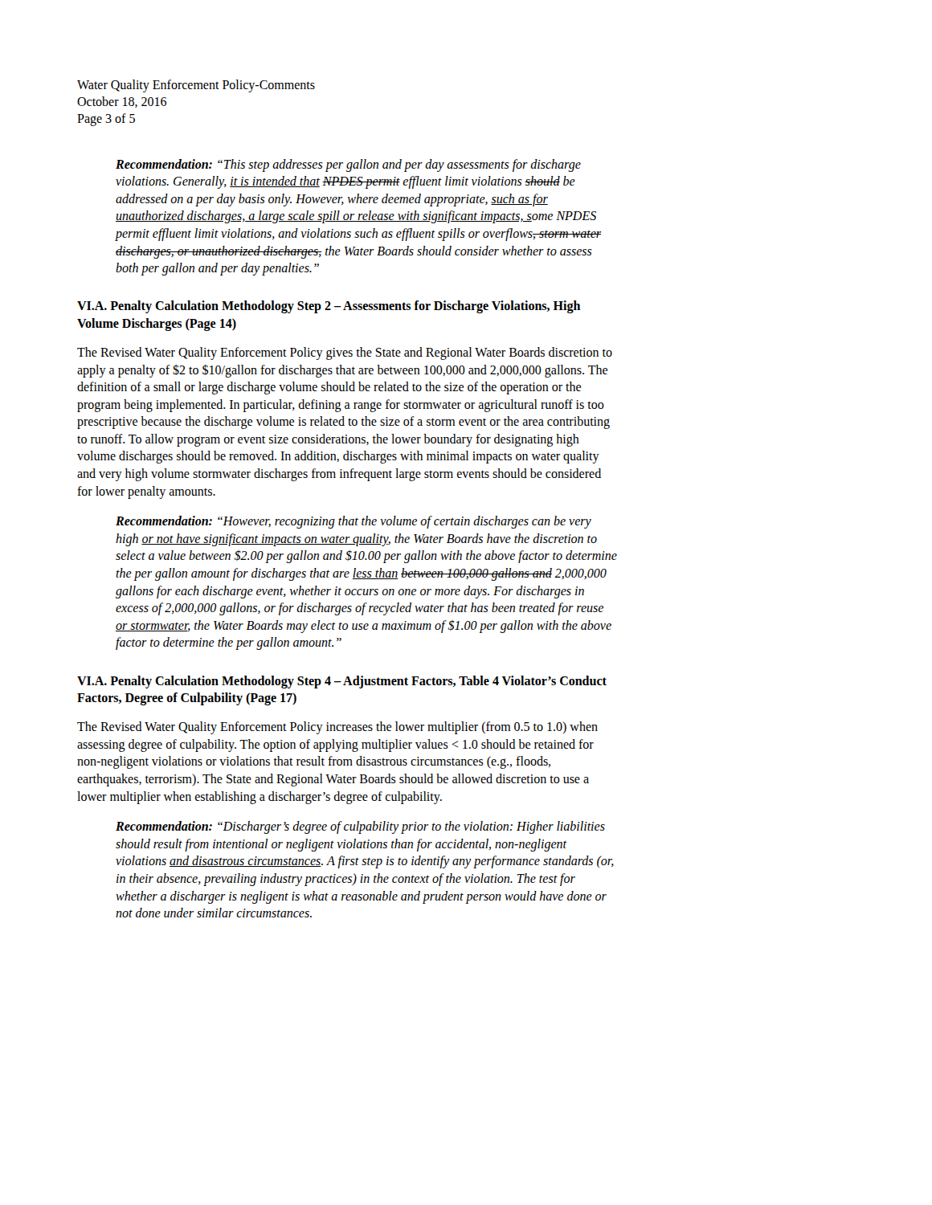Water Quality Enforcement Policy-Comments
October 18, 2016
Page 3 of 5
Recommendation: “This step addresses per gallon and per day assessments for discharge violations. Generally, it is intended that NPDES permit effluent limit violations should be addressed on a per day basis only. However, where deemed appropriate, such as for unauthorized discharges, a large scale spill or release with significant impacts, some NPDES permit effluent limit violations, and violations such as effluent spills or overflows, storm water discharges, or unauthorized discharges, the Water Boards should consider whether to assess both per gallon and per day penalties.”
VI.A. Penalty Calculation Methodology Step 2 – Assessments for Discharge Violations, High Volume Discharges (Page 14)
The Revised Water Quality Enforcement Policy gives the State and Regional Water Boards discretion to apply a penalty of $2 to $10/gallon for discharges that are between 100,000 and 2,000,000 gallons. The definition of a small or large discharge volume should be related to the size of the operation or the program being implemented. In particular, defining a range for stormwater or agricultural runoff is too prescriptive because the discharge volume is related to the size of a storm event or the area contributing to runoff. To allow program or event size considerations, the lower boundary for designating high volume discharges should be removed. In addition, discharges with minimal impacts on water quality and very high volume stormwater discharges from infrequent large storm events should be considered for lower penalty amounts.
Recommendation: “However, recognizing that the volume of certain discharges can be very high or not have significant impacts on water quality, the Water Boards have the discretion to select a value between $2.00 per gallon and $10.00 per gallon with the above factor to determine the per gallon amount for discharges that are less than between 100,000 gallons and 2,000,000 gallons for each discharge event, whether it occurs on one or more days. For discharges in excess of 2,000,000 gallons, or for discharges of recycled water that has been treated for reuse or stormwater, the Water Boards may elect to use a maximum of $1.00 per gallon with the above factor to determine the per gallon amount.”
VI.A. Penalty Calculation Methodology Step 4 – Adjustment Factors, Table 4 Violator’s Conduct Factors, Degree of Culpability (Page 17)
The Revised Water Quality Enforcement Policy increases the lower multiplier (from 0.5 to 1.0) when assessing degree of culpability. The option of applying multiplier values < 1.0 should be retained for non-negligent violations or violations that result from disastrous circumstances (e.g., floods, earthquakes, terrorism). The State and Regional Water Boards should be allowed discretion to use a lower multiplier when establishing a discharger’s degree of culpability.
Recommendation: “Discharger’s degree of culpability prior to the violation: Higher liabilities should result from intentional or negligent violations than for accidental, non-negligent violations and disastrous circumstances. A first step is to identify any performance standards (or, in their absence, prevailing industry practices) in the context of the violation. The test for whether a discharger is negligent is what a reasonable and prudent person would have done or not done under similar circumstances.